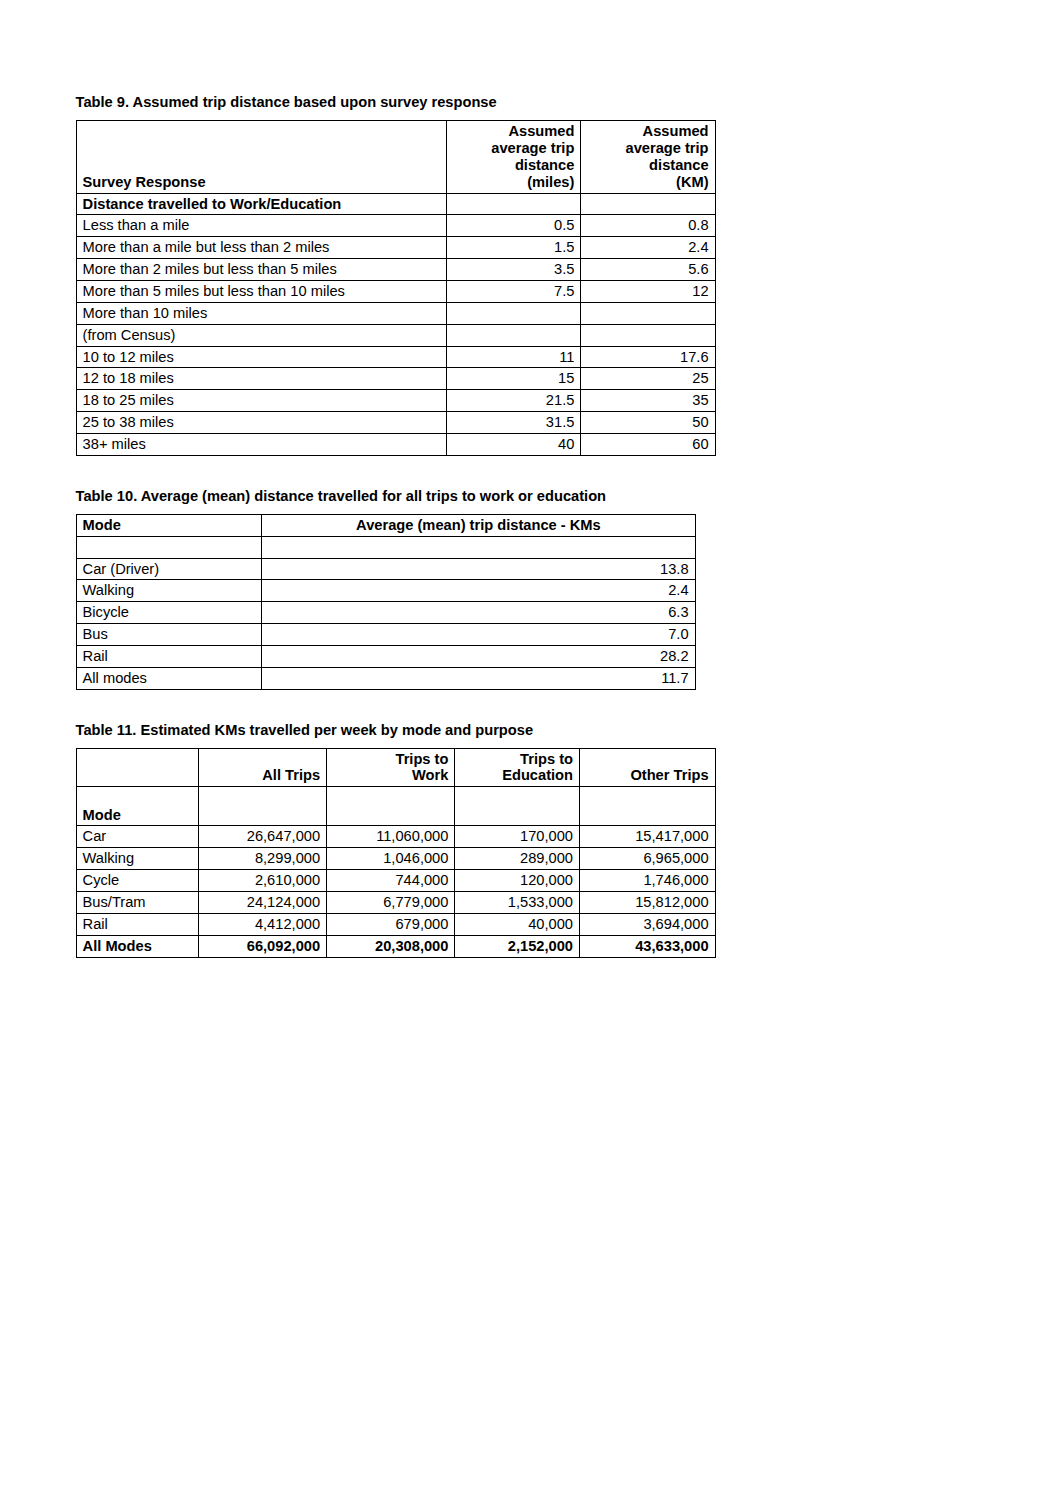Table 9. Assumed trip distance based upon survey response
| Survey Response | Assumed average trip distance (miles) | Assumed average trip distance (KM) |
| --- | --- | --- |
| Distance travelled to Work/Education | | |
| Less than a mile | 0.5 | 0.8 |
| More than a mile but less than 2 miles | 1.5 | 2.4 |
| More than 2 miles but less than 5 miles | 3.5 | 5.6 |
| More than 5 miles but less than 10 miles | 7.5 | 12 |
| More than 10 miles | | |
| (from Census) | | |
| 10 to 12 miles | 11 | 17.6 |
| 12 to 18 miles | 15 | 25 |
| 18 to 25 miles | 21.5 | 35 |
| 25 to 38 miles | 31.5 | 50 |
| 38+ miles | 40 | 60 |
Table 10. Average (mean) distance travelled for all trips to work or education
| Mode | Average (mean) trip distance - KMs |
| --- | --- |
| Car (Driver) | 13.8 |
| Walking | 2.4 |
| Bicycle | 6.3 |
| Bus | 7.0 |
| Rail | 28.2 |
| All modes | 11.7 |
Table 11. Estimated KMs travelled per week by mode and purpose
| | All Trips | Trips to Work | Trips to Education | Other Trips |
| --- | --- | --- | --- | --- |
| Mode | | | | |
| Car | 26,647,000 | 11,060,000 | 170,000 | 15,417,000 |
| Walking | 8,299,000 | 1,046,000 | 289,000 | 6,965,000 |
| Cycle | 2,610,000 | 744,000 | 120,000 | 1,746,000 |
| Bus/Tram | 24,124,000 | 6,779,000 | 1,533,000 | 15,812,000 |
| Rail | 4,412,000 | 679,000 | 40,000 | 3,694,000 |
| All Modes | 66,092,000 | 20,308,000 | 2,152,000 | 43,633,000 |